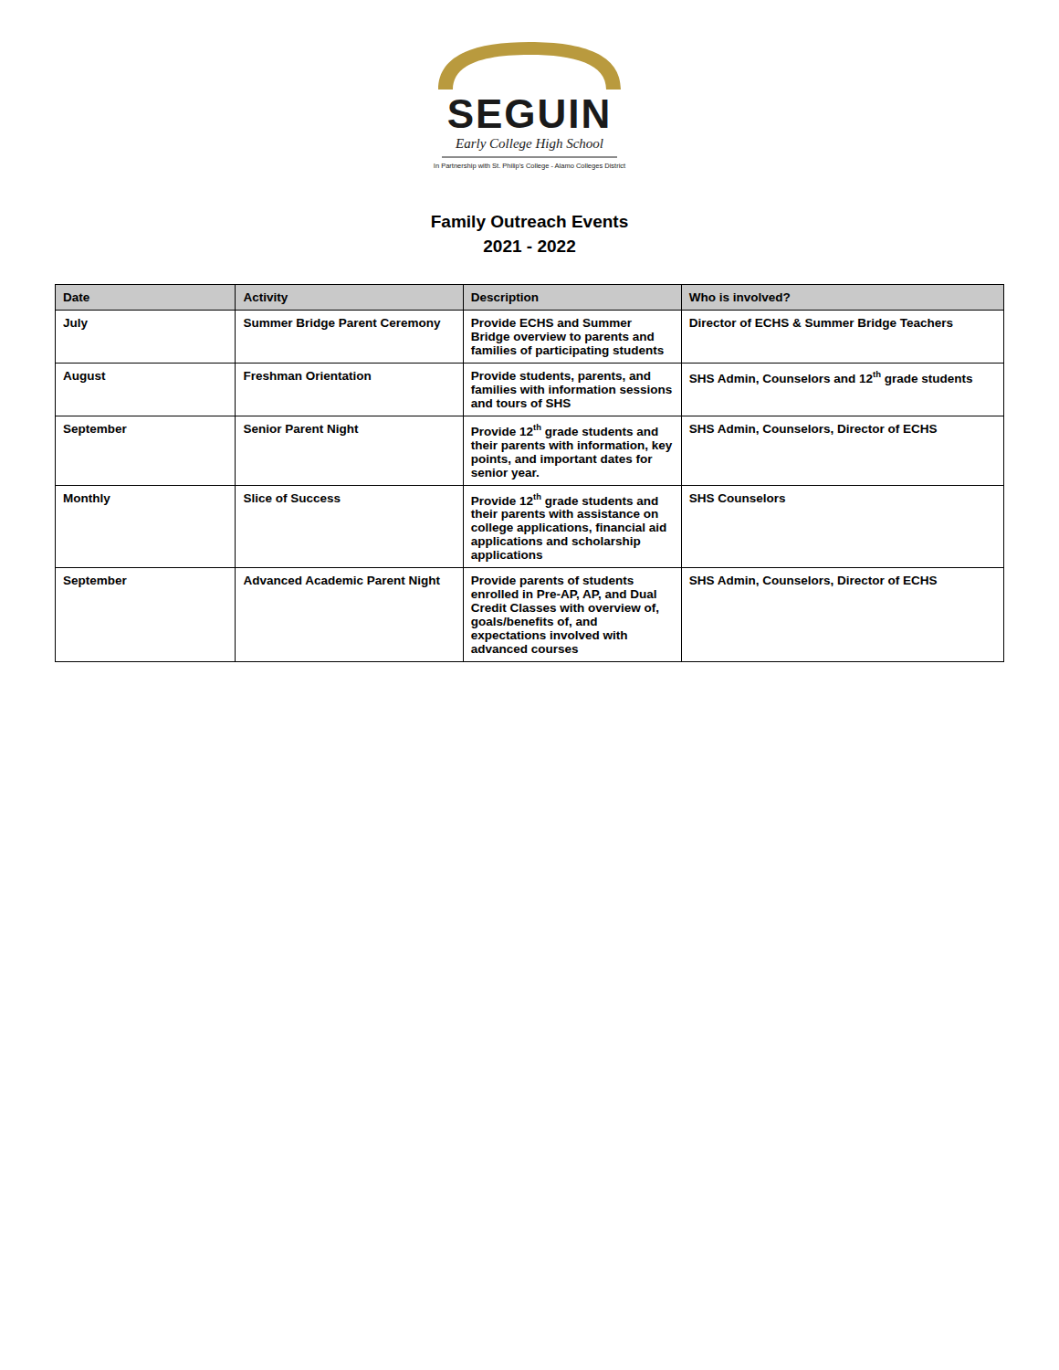SEGUIN Early College High School In Partnership with St. Philip's College - Alamo Colleges District
Family Outreach Events
2021 - 2022
| Date | Activity | Description | Who is involved? |
| --- | --- | --- | --- |
| July | Summer Bridge Parent Ceremony | Provide ECHS and Summer Bridge overview to parents and families of participating students | Director of ECHS & Summer Bridge Teachers |
| August | Freshman Orientation | Provide students, parents, and families with information sessions and tours of SHS | SHS Admin, Counselors and 12 th grade students |
| September | Senior Parent Night | Provide 12 th grade students and their parents with information, key points, and important dates for senior year. | SHS Admin, Counselors, Director of ECHS |
| Monthly | Slice of Success | Provide 12 th grade students and their parents with assistance on college applications, financial aid applications and scholarship applications | SHS Counselors |
| September | Advanced Academic Parent Night | Provide parents of students enrolled in Pre-AP, AP, and Dual Credit Classes with overview of, goals/benefits of, and expectations involved with advanced courses | SHS Admin, Counselors, Director of ECHS |